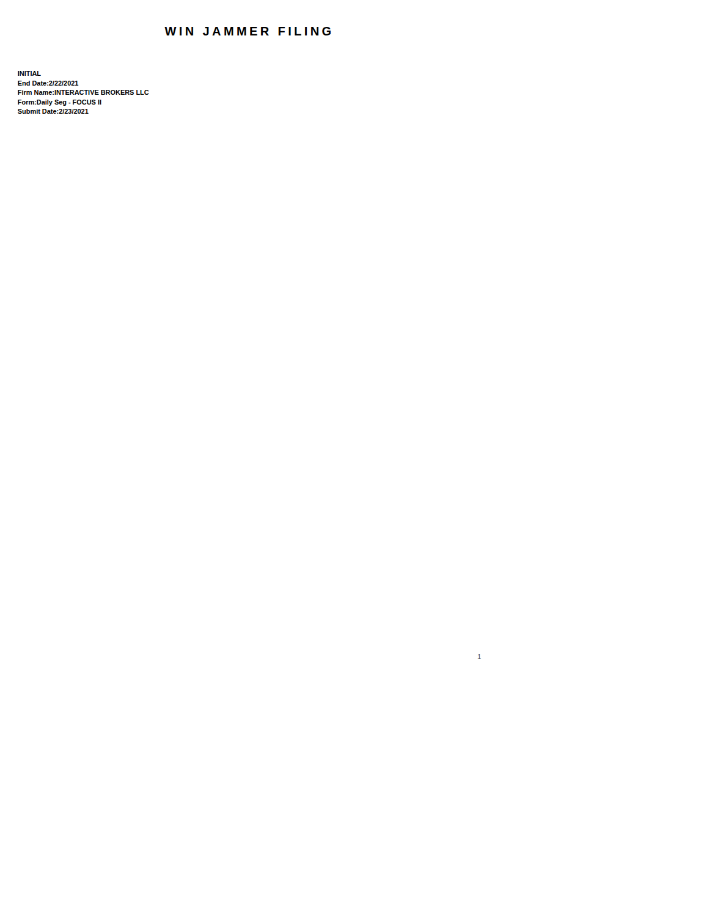WIN JAMMER FILING
INITIAL
End Date:2/22/2021
Firm Name:INTERACTIVE BROKERS LLC
Form:Daily Seg - FOCUS II
Submit Date:2/23/2021
1